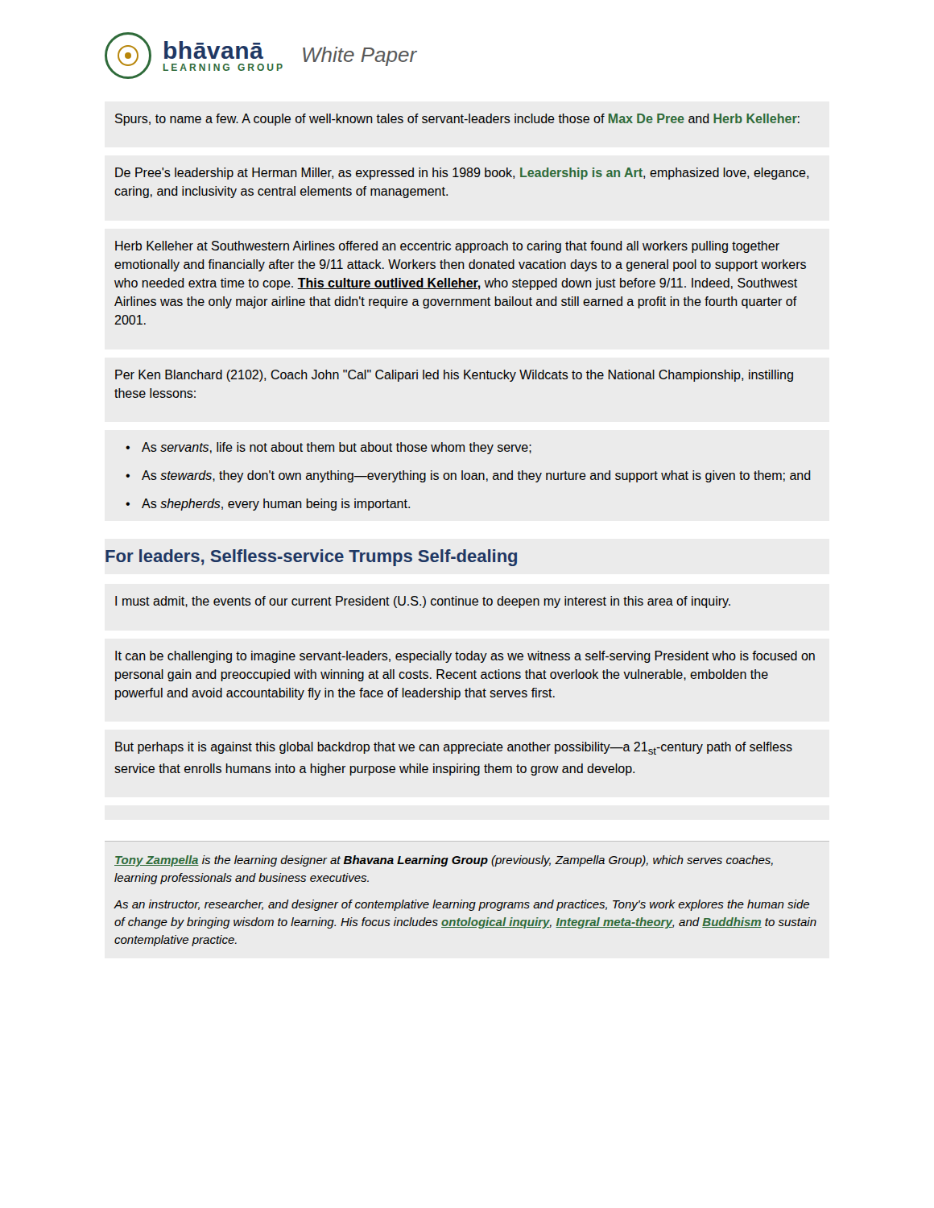bhāvanā
LEARNING GROUP
White Paper
Spurs, to name a few. A couple of well-known tales of servant-leaders include those of Max De Pree and Herb Kelleher:
De Pree's leadership at Herman Miller, as expressed in his 1989 book, Leadership is an Art, emphasized love, elegance, caring, and inclusivity as central elements of management.
Herb Kelleher at Southwestern Airlines offered an eccentric approach to caring that found all workers pulling together emotionally and financially after the 9/11 attack. Workers then donated vacation days to a general pool to support workers who needed extra time to cope. This culture outlived Kelleher, who stepped down just before 9/11. Indeed, Southwest Airlines was the only major airline that didn't require a government bailout and still earned a profit in the fourth quarter of 2001.
Per Ken Blanchard (2102), Coach John "Cal" Calipari led his Kentucky Wildcats to the National Championship, instilling these lessons:
As servants, life is not about them but about those whom they serve;
As stewards, they don't own anything—everything is on loan, and they nurture and support what is given to them; and
As shepherds, every human being is important.
For leaders, Selfless-service Trumps Self-dealing
I must admit, the events of our current President (U.S.) continue to deepen my interest in this area of inquiry.
It can be challenging to imagine servant-leaders, especially today as we witness a self-serving President who is focused on personal gain and preoccupied with winning at all costs. Recent actions that overlook the vulnerable, embolden the powerful and avoid accountability fly in the face of leadership that serves first.
But perhaps it is against this global backdrop that we can appreciate another possibility—a 21st-century path of selfless service that enrolls humans into a higher purpose while inspiring them to grow and develop.
Tony Zampella is the learning designer at Bhavana Learning Group (previously, Zampella Group), which serves coaches, learning professionals and business executives.
As an instructor, researcher, and designer of contemplative learning programs and practices, Tony's work explores the human side of change by bringing wisdom to learning. His focus includes ontological inquiry, Integral meta-theory, and Buddhism to sustain contemplative practice.